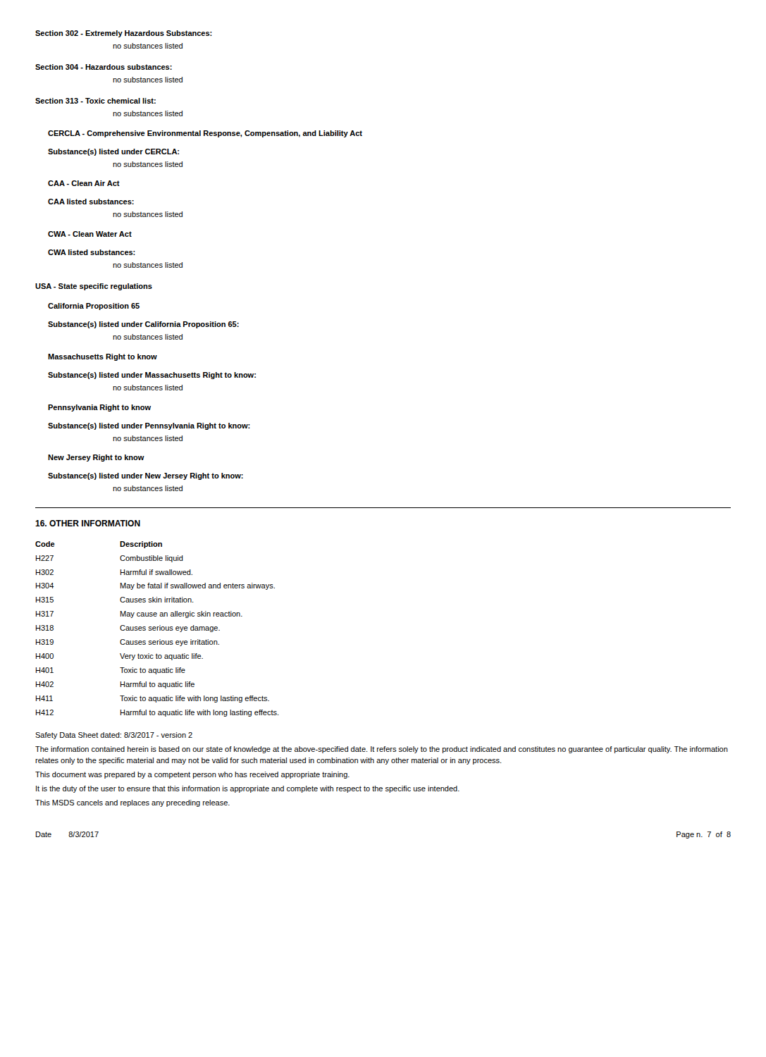Section 302 - Extremely Hazardous Substances:
no substances listed
Section 304 - Hazardous substances:
no substances listed
Section 313 - Toxic chemical list:
no substances listed
CERCLA - Comprehensive Environmental Response, Compensation, and Liability Act
Substance(s) listed under CERCLA:
no substances listed
CAA - Clean Air Act
CAA listed substances:
no substances listed
CWA - Clean Water Act
CWA listed substances:
no substances listed
USA - State specific regulations
California Proposition 65
Substance(s) listed under California Proposition 65:
no substances listed
Massachusetts Right to know
Substance(s) listed under Massachusetts Right to know:
no substances listed
Pennsylvania Right to know
Substance(s) listed under Pennsylvania Right to know:
no substances listed
New Jersey Right to know
Substance(s) listed under New Jersey Right to know:
no substances listed
16. OTHER INFORMATION
| Code | Description |
| --- | --- |
| H227 | Combustible liquid |
| H302 | Harmful if swallowed. |
| H304 | May be fatal if swallowed and enters airways. |
| H315 | Causes skin irritation. |
| H317 | May cause an allergic skin reaction. |
| H318 | Causes serious eye damage. |
| H319 | Causes serious eye irritation. |
| H400 | Very toxic to aquatic life. |
| H401 | Toxic to aquatic life |
| H402 | Harmful to aquatic life |
| H411 | Toxic to aquatic life with long lasting effects. |
| H412 | Harmful to aquatic life with long lasting effects. |
Safety Data Sheet dated: 8/3/2017 - version 2
The information contained herein is based on our state of knowledge at the above-specified date. It refers solely to the product indicated and constitutes no guarantee of particular quality. The information relates only to the specific material and may not be valid for such material used in combination with any other material or in any process.
This document was prepared by a competent person who has received appropriate training.
It is the duty of the user to ensure that this information is appropriate and complete with respect to the specific use intended.
This MSDS cancels and replaces any preceding release.
Date 8/3/2017
Page n. 7 of 8